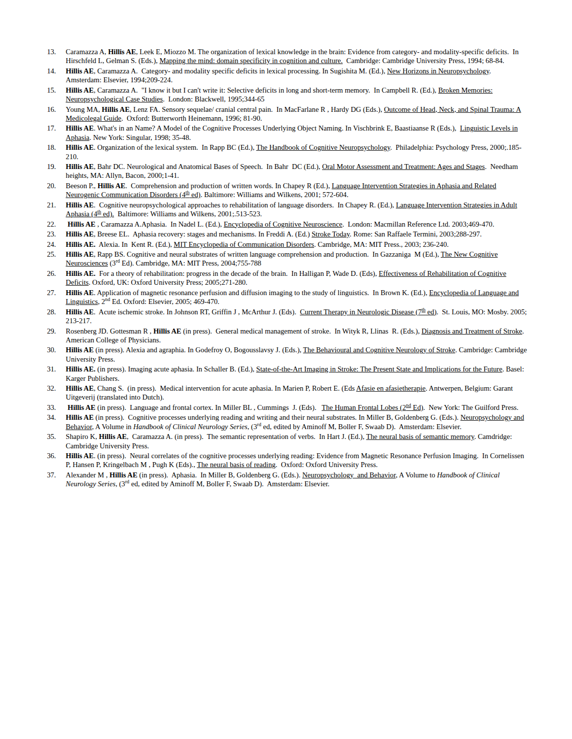13. Caramazza A, Hillis AE, Leek E, Miozzo M. The organization of lexical knowledge in the brain: Evidence from category- and modality-specific deficits. In Hirschfeld L, Gelman S. (Eds.), Mapping the mind: domain specificity in cognition and culture. Cambridge: Cambridge University Press, 1994; 68-84.
14. Hillis AE, Caramazza A. Category- and modality specific deficits in lexical processing. In Sugishita M. (Ed.), New Horizons in Neuropsychology. Amsterdam: Elsevier, 1994;209-224.
15. Hillis AE, Caramazza A. "I know it but I can't write it: Selective deficits in long and short-term memory. In Campbell R. (Ed.), Broken Memories: Neuropsychological Case Studies. London: Blackwell, 1995;344-65
16. Young MA, Hillis AE, Lenz FA. Sensory sequelae/ cranial central pain. In MacFarlane R , Hardy DG (Eds.), Outcome of Head, Neck, and Spinal Trauma: A Medicolegal Guide. Oxford: Butterworth Heinemann, 1996; 81-90.
17. Hillis AE. What's in an Name? A Model of the Cognitive Processes Underlying Object Naming. In Vischbrink E, Baastiaanse R (Eds.), Linguistic Levels in Aphasia. New York: Singular, 1998; 35-48.
18. Hillis AE. Organization of the lexical system. In Rapp BC (Ed.), The Handbook of Cognitive Neuropsychology. Philadelphia: Psychology Press, 2000;.185-210.
19. Hillis AE, Bahr DC. Neurological and Anatomical Bases of Speech. In Bahr DC (Ed.), Oral Motor Assessment and Treatment: Ages and Stages. Needham heights, MA: Allyn, Bacon, 2000;1-41.
20. Beeson P., Hillis AE. Comprehension and production of written words. In Chapey R (Ed.), Language Intervention Strategies in Aphasia and Related Neurogenic Communication Disorders (4th ed). Baltimore: Williams and Wilkens, 2001; 572-604.
21. Hillis AE. Cognitive neuropsychological approaches to rehabilitation of language disorders. In Chapey R. (Ed.), Language Intervention Strategies in Adult Aphasia (4th ed). Baltimore: Williams and Wilkens, 2001;.513-523.
22. Hillis AE , Caramazza A.Aphasia. In Nadel L. (Ed.), Encyclopedia of Cognitive Neuroscience. London: Macmillan Reference Ltd. 2003;469-470.
23. Hillis AE, Breese EL. Aphasia recovery: stages and mechanisms. In Freddi A. (Ed.) Stroke Today. Rome: San Raffaele Termini, 2003;288-297.
24. Hillis AE. Alexia. In Kent R. (Ed.), MIT Encyclopedia of Communication Disorders. Cambridge, MA: MIT Press., 2003; 236-240.
25. Hillis AE, Rapp BS. Cognitive and neural substrates of written language comprehension and production. In Gazzaniga M (Ed.), The New Cognitive Neurosciences (3rd Ed). Cambridge, MA: MIT Press, 2004;755-788
26. Hillis AE. For a theory of rehabilitation: progress in the decade of the brain. In Halligan P, Wade D. (Eds), Effectiveness of Rehabilitation of Cognitive Deficits. Oxford, UK: Oxford University Press; 2005;271-280.
27. Hillis AE. Application of magnetic resonance perfusion and diffusion imaging to the study of linguistics. In Brown K. (Ed.), Encyclopedia of Language and Linguistics, 2nd Ed. Oxford: Elsevier, 2005; 469-470.
28. Hillis AE. Acute ischemic stroke. In Johnson RT, Griffin J , McArthur J. (Eds). Current Therapy in Neurologic Disease (7th ed). St. Louis, MO: Mosby. 2005; 213-217.
29. Rosenberg JD. Gottesman R , Hillis AE (in press). General medical management of stroke. In Wityk R, Llinas R. (Eds.), Diagnosis and Treatment of Stroke. American College of Physicians.
30. Hillis AE (in press). Alexia and agraphia. In Godefroy O, Bogousslavsy J. (Eds.), The Behavioural and Cognitive Neurology of Stroke. Cambridge: Cambridge University Press.
31. Hillis AE. (in press). Imaging acute aphasia. In Schaller B. (Ed.), State-of-the-Art Imaging in Stroke: The Present State and Implications for the Future. Basel: Karger Publishers.
32. Hillis AE, Chang S. (in press). Medical intervention for acute aphasia. In Marien P, Robert E. (Eds Afasie en afasietherapie. Antwerpen, Belgium: Garant Uitgeverij (translated into Dutch).
33. Hillis AE (in press). Language and frontal cortex. In Miller BL , Cummings J. (Eds). The Human Frontal Lobes (2nd Ed). New York: The Guilford Press.
34. Hillis AE (in press). Cognitive processes underlying reading and writing and their neural substrates. In Miller B, Goldenberg G. (Eds.). Neuropsychology and Behavior, A Volume in Handbook of Clinical Neurology Series, (3rd ed, edited by Aminoff M, Boller F, Swaab D). Amsterdam: Elsevier.
35. Shapiro K, Hillis AE, Caramazza A. (in press). The semantic representation of verbs. In Hart J. (Ed.), The neural basis of semantic memory. Camdridge: Cambridge University Press.
36. Hillis AE. (in press). Neural correlates of the cognitive processes underlying reading: Evidence from Magnetic Resonance Perfusion Imaging. In Cornelissen P, Hansen P, Kringelbach M , Pugh K (Eds)., The neural basis of reading. Oxford: Oxford University Press.
37. Alexander M , Hillis AE (in press). Aphasia. In Miller B, Goldenberg G. (Eds.). Neuropsychology and Behavior, A Volume to Handbook of Clinical Neurology Series, (3rd ed, edited by Aminoff M, Boller F, Swaab D). Amsterdam: Elsevier.